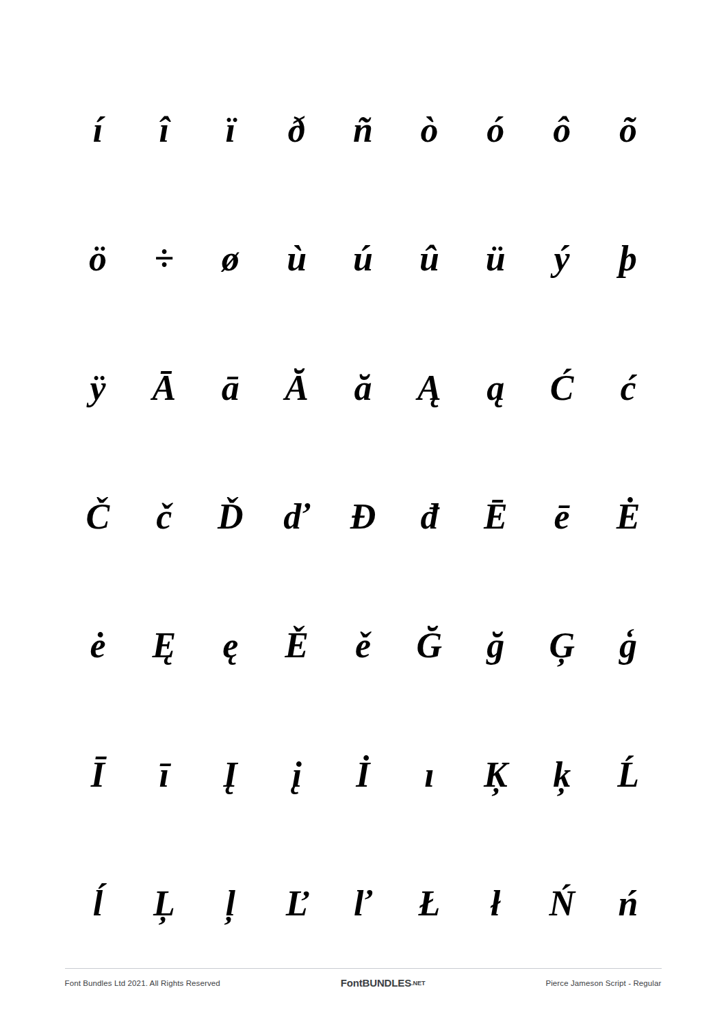í
î
ï
ð
ñ
ò
ó
ô
õ
ö
÷
ø
ù
ú
û
ü
ý
þ
ÿ
Ā
ā
Ă
ă
Ą
ą
Ć
ć
Č
č
Ď
ď
Đ
đ
Ē
ē
Ė
ė
Ę
ę
Ě
ě
Ğ
ğ
Ģ
ģ
Ī
ī
Į
į
İ
ı
Ķ
ķ
Ĺ
ĺ
Ļ
ļ
Ľ
ľ
Ł
ł
Ń
ń
Font Bundles Ltd 2021. All Rights Reserved
FontBUNDLES.NET
Pierce Jameson Script - Regular